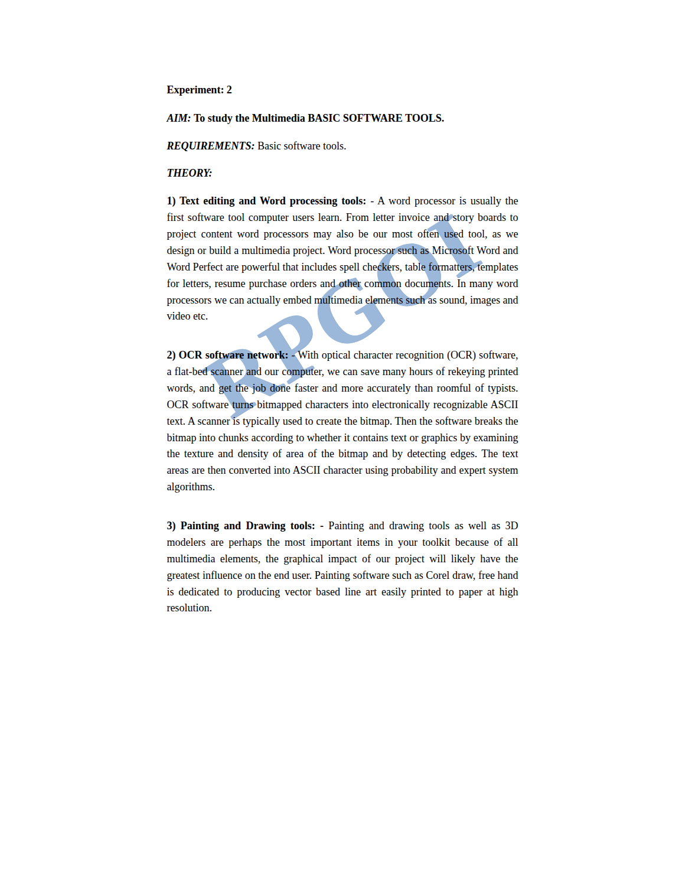RPGOI
Experiment: 2
AIM: To study the Multimedia BASIC SOFTWARE TOOLS.
REQUIREMENTS: Basic software tools.
THEORY:
1) Text editing and Word processing tools: - A word processor is usually the first software tool computer users learn. From letter invoice and story boards to project content word processors may also be our most often used tool, as we design or build a multimedia project. Word processor such as Microsoft Word and Word Perfect are powerful that includes spell checkers, table formatters, templates for letters, resume purchase orders and other common documents. In many word processors we can actually embed multimedia elements such as sound, images and video etc.
2) OCR software network: - With optical character recognition (OCR) software, a flat-bed scanner and our computer, we can save many hours of rekeying printed words, and get the job done faster and more accurately than roomful of typists. OCR software turns bitmapped characters into electronically recognizable ASCII text. A scanner is typically used to create the bitmap. Then the software breaks the bitmap into chunks according to whether it contains text or graphics by examining the texture and density of area of the bitmap and by detecting edges. The text areas are then converted into ASCII character using probability and expert system algorithms.
3) Painting and Drawing tools: - Painting and drawing tools as well as 3D modelers are perhaps the most important items in your toolkit because of all multimedia elements, the graphical impact of our project will likely have the greatest influence on the end user. Painting software such as Corel draw, free hand is dedicated to producing vector based line art easily printed to paper at high resolution.